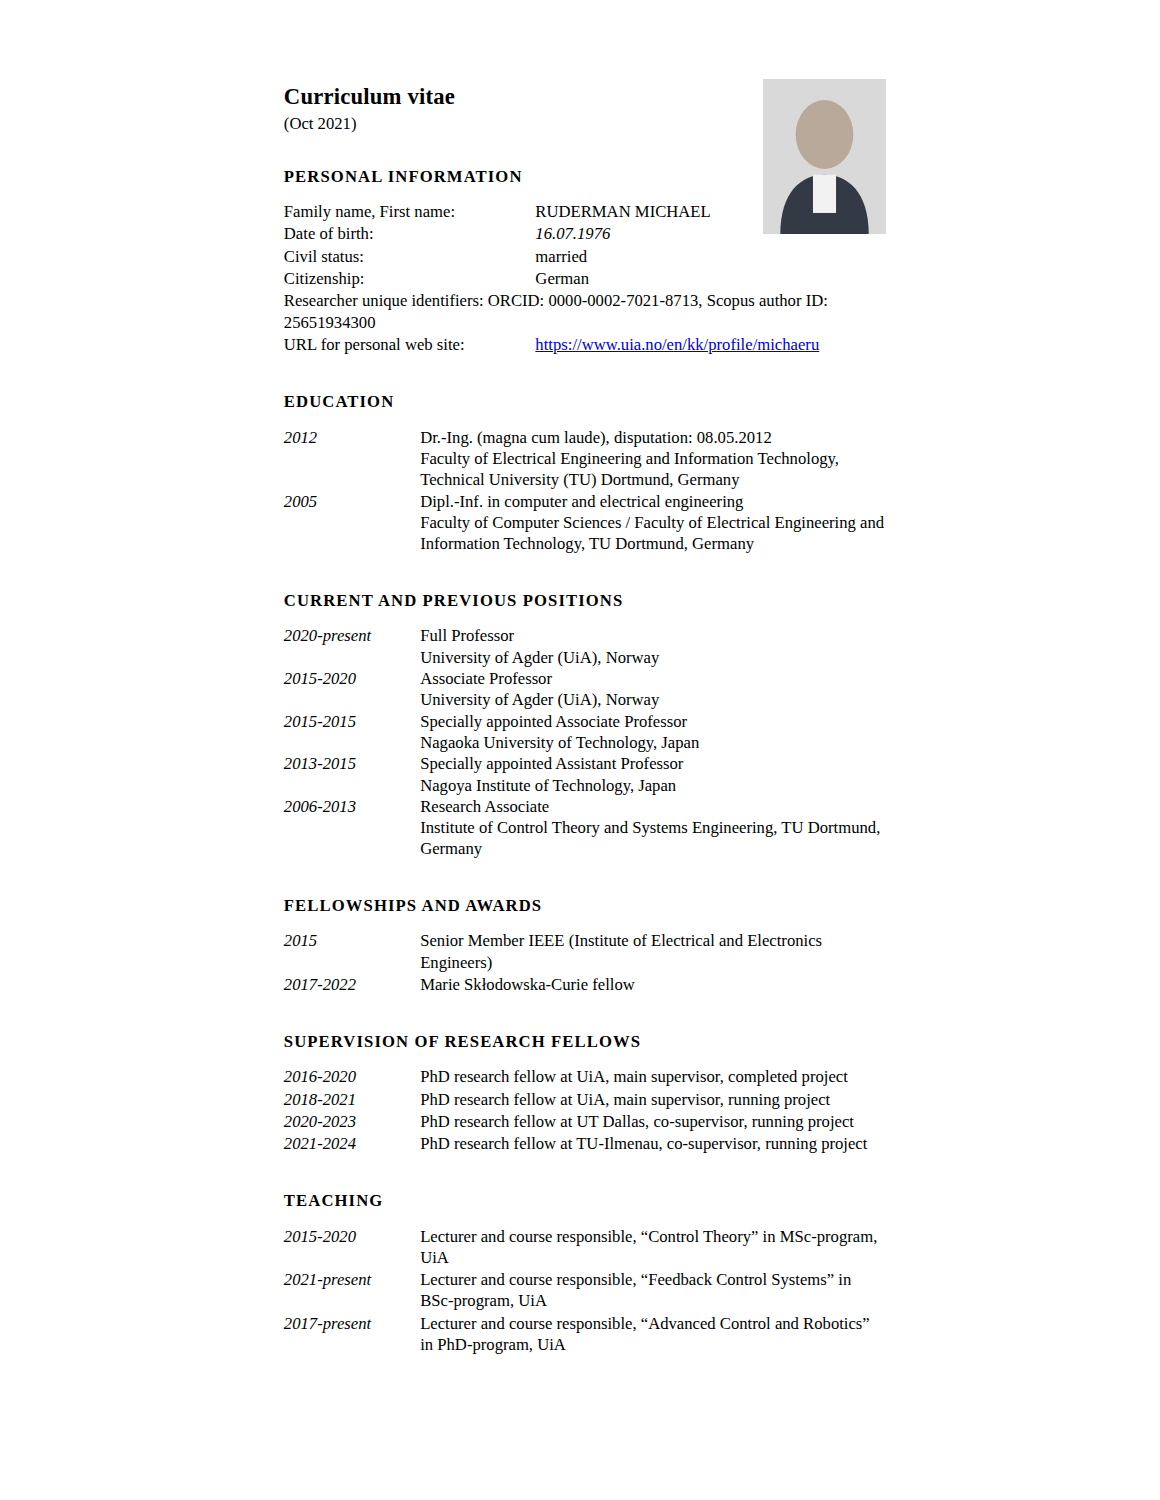Curriculum vitae
(Oct 2021)
Personal information
| Family name, First name: | RUDERMAN MICHAEL |
| Date of birth: | 16.07.1976 |
| Civil status: | married |
| Citizenship: | German |
| Researcher unique identifiers: ORCID: 0000-0002-7021-8713, Scopus author ID: 25651934300 |
| URL for personal web site: | https://www.uia.no/en/kk/profile/michaeru |
Education
| 2012 | Dr.-Ing. (magna cum laude), disputation: 08.05.2012 |
| | Faculty of Electrical Engineering and Information Technology, Technical University (TU) Dortmund, Germany |
| 2005 | Dipl.-Inf. in computer and electrical engineering |
| | Faculty of Computer Sciences / Faculty of Electrical Engineering and Information Technology, TU Dortmund, Germany |
Current and previous positions
| 2020-present | Full Professor |
| | University of Agder (UiA), Norway |
| 2015-2020 | Associate Professor |
| | University of Agder (UiA), Norway |
| 2015-2015 | Specially appointed Associate Professor |
| | Nagaoka University of Technology, Japan |
| 2013-2015 | Specially appointed Assistant Professor |
| | Nagoya Institute of Technology, Japan |
| 2006-2013 | Research Associate |
| | Institute of Control Theory and Systems Engineering, TU Dortmund, Germany |
Fellowships and awards
| 2015 | Senior Member IEEE (Institute of Electrical and Electronics Engineers) |
| 2017-2022 | Marie Skłodowska-Curie fellow |
Supervision of research fellows
| 2016-2020 | PhD research fellow at UiA, main supervisor, completed project |
| 2018-2021 | PhD research fellow at UiA, main supervisor, running project |
| 2020-2023 | PhD research fellow at UT Dallas, co-supervisor, running project |
| 2021-2024 | PhD research fellow at TU-Ilmenau, co-supervisor, running project |
Teaching
| 2015-2020 | Lecturer and course responsible, “Control Theory” in MSc-program, UiA |
| 2021-present | Lecturer and course responsible, “Feedback Control Systems” in BSc-program, UiA |
| 2017-present | Lecturer and course responsible, “Advanced Control and Robotics” in PhD-program, UiA |